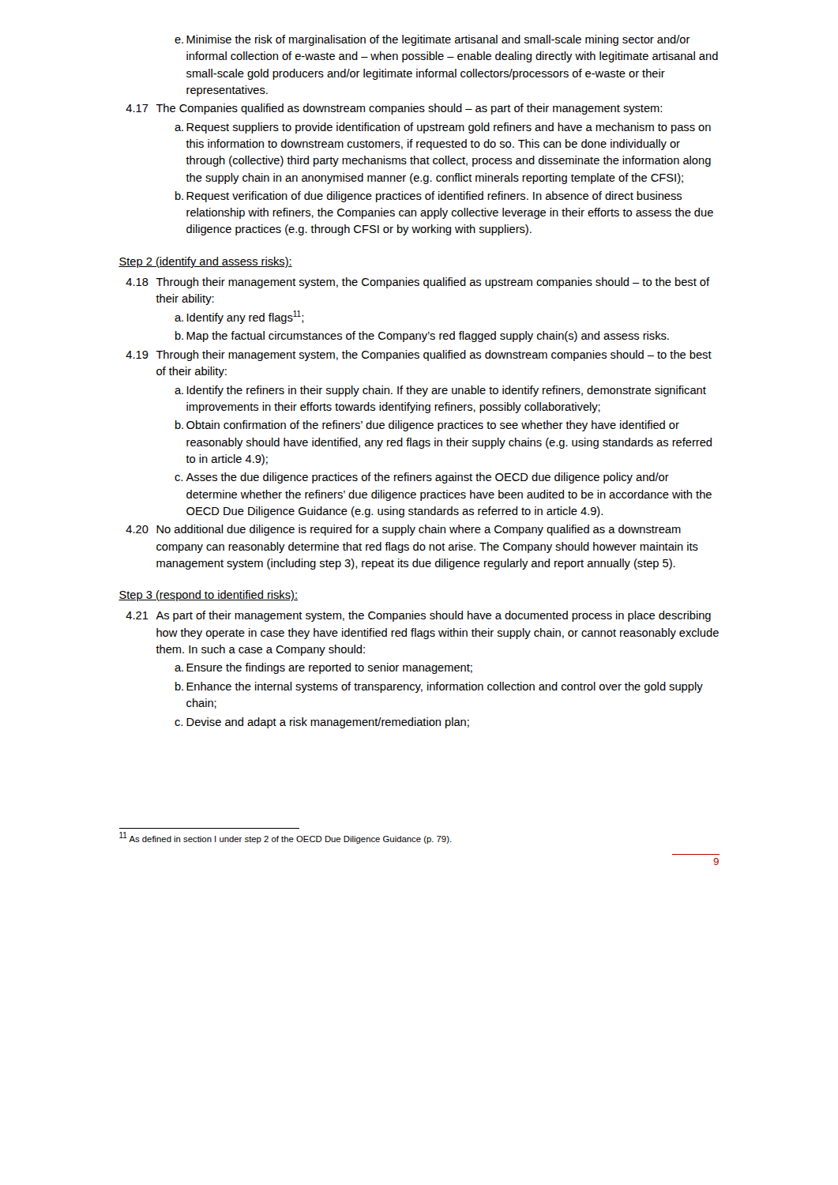e. Minimise the risk of marginalisation of the legitimate artisanal and small-scale mining sector and/or informal collection of e-waste and – when possible – enable dealing directly with legitimate artisanal and small-scale gold producers and/or legitimate informal collectors/processors of e-waste or their representatives.
4.17 The Companies qualified as downstream companies should – as part of their management system:
a. Request suppliers to provide identification of upstream gold refiners and have a mechanism to pass on this information to downstream customers, if requested to do so. This can be done individually or through (collective) third party mechanisms that collect, process and disseminate the information along the supply chain in an anonymised manner (e.g. conflict minerals reporting template of the CFSI);
b. Request verification of due diligence practices of identified refiners. In absence of direct business relationship with refiners, the Companies can apply collective leverage in their efforts to assess the due diligence practices (e.g. through CFSI or by working with suppliers).
Step 2 (identify and assess risks):
4.18 Through their management system, the Companies qualified as upstream companies should – to the best of their ability:
a. Identify any red flags11;
b. Map the factual circumstances of the Company’s red flagged supply chain(s) and assess risks.
4.19 Through their management system, the Companies qualified as downstream companies should – to the best of their ability:
a. Identify the refiners in their supply chain. If they are unable to identify refiners, demonstrate significant improvements in their efforts towards identifying refiners, possibly collaboratively;
b. Obtain confirmation of the refiners’ due diligence practices to see whether they have identified or reasonably should have identified, any red flags in their supply chains (e.g. using standards as referred to in article 4.9);
c. Asses the due diligence practices of the refiners against the OECD due diligence policy and/or determine whether the refiners’ due diligence practices have been audited to be in accordance with the OECD Due Diligence Guidance (e.g. using standards as referred to in article 4.9).
4.20 No additional due diligence is required for a supply chain where a Company qualified as a downstream company can reasonably determine that red flags do not arise. The Company should however maintain its management system (including step 3), repeat its due diligence regularly and report annually (step 5).
Step 3 (respond to identified risks):
4.21 As part of their management system, the Companies should have a documented process in place describing how they operate in case they have identified red flags within their supply chain, or cannot reasonably exclude them. In such a case a Company should:
a. Ensure the findings are reported to senior management;
b. Enhance the internal systems of transparency, information collection and control over the gold supply chain;
c. Devise and adapt a risk management/remediation plan;
11 As defined in section I under step 2 of the OECD Due Diligence Guidance (p. 79).
9